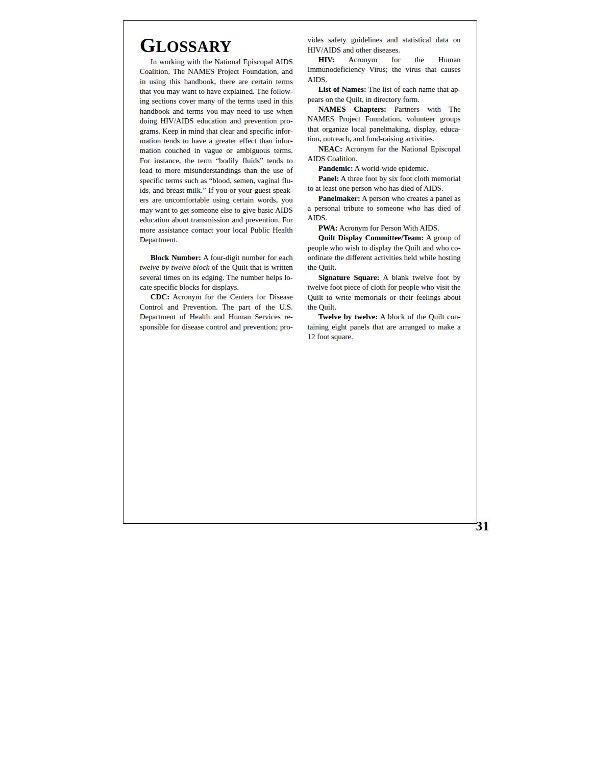Glossary
In working with the National Episcopal AIDS Coalition, The NAMES Project Foundation, and in using this handbook, there are certain terms that you may want to have explained. The following sections cover many of the terms used in this handbook and terms you may need to use when doing HIV/AIDS education and prevention programs. Keep in mind that clear and specific information tends to have a greater effect than information couched in vague or ambiguous terms. For instance, the term “bodily fluids” tends to lead to more misunderstandings than the use of specific terms such as “blood, semen, vaginal fluids, and breast milk.” If you or your guest speakers are uncomfortable using certain words, you may want to get someone else to give basic AIDS education about transmission and prevention. For more assistance contact your local Public Health Department.
Block Number: A four-digit number for each twelve by twelve block of the Quilt that is written several times on its edging. The number helps locate specific blocks for displays.
CDC: Acronym for the Centers for Disease Control and Prevention. The part of the U.S. Department of Health and Human Services responsible for disease control and prevention; provides safety guidelines and statistical data on HIV/AIDS and other diseases.
HIV: Acronym for the Human Immunodeficiency Virus; the virus that causes AIDS.
List of Names: The list of each name that appears on the Quilt, in directory form.
NAMES Chapters: Partners with The NAMES Project Foundation, volunteer groups that organize local panelmaking, display, education, outreach, and fund-raising activities.
NEAC: Acronym for the National Episcopal AIDS Coalition.
Pandemic: A world-wide epidemic.
Panel: A three foot by six foot cloth memorial to at least one person who has died of AIDS.
Panelmaker: A person who creates a panel as a personal tribute to someone who has died of AIDS.
PWA: Acronym for Person With AIDS.
Quilt Display Committee/Team: A group of people who wish to display the Quilt and who coordinate the different activities held while hosting the Quilt.
Signature Square: A blank twelve foot by twelve foot piece of cloth for people who visit the Quilt to write memorials or their feelings about the Quilt.
Twelve by twelve: A block of the Quilt containing eight panels that are arranged to make a 12 foot square.
31